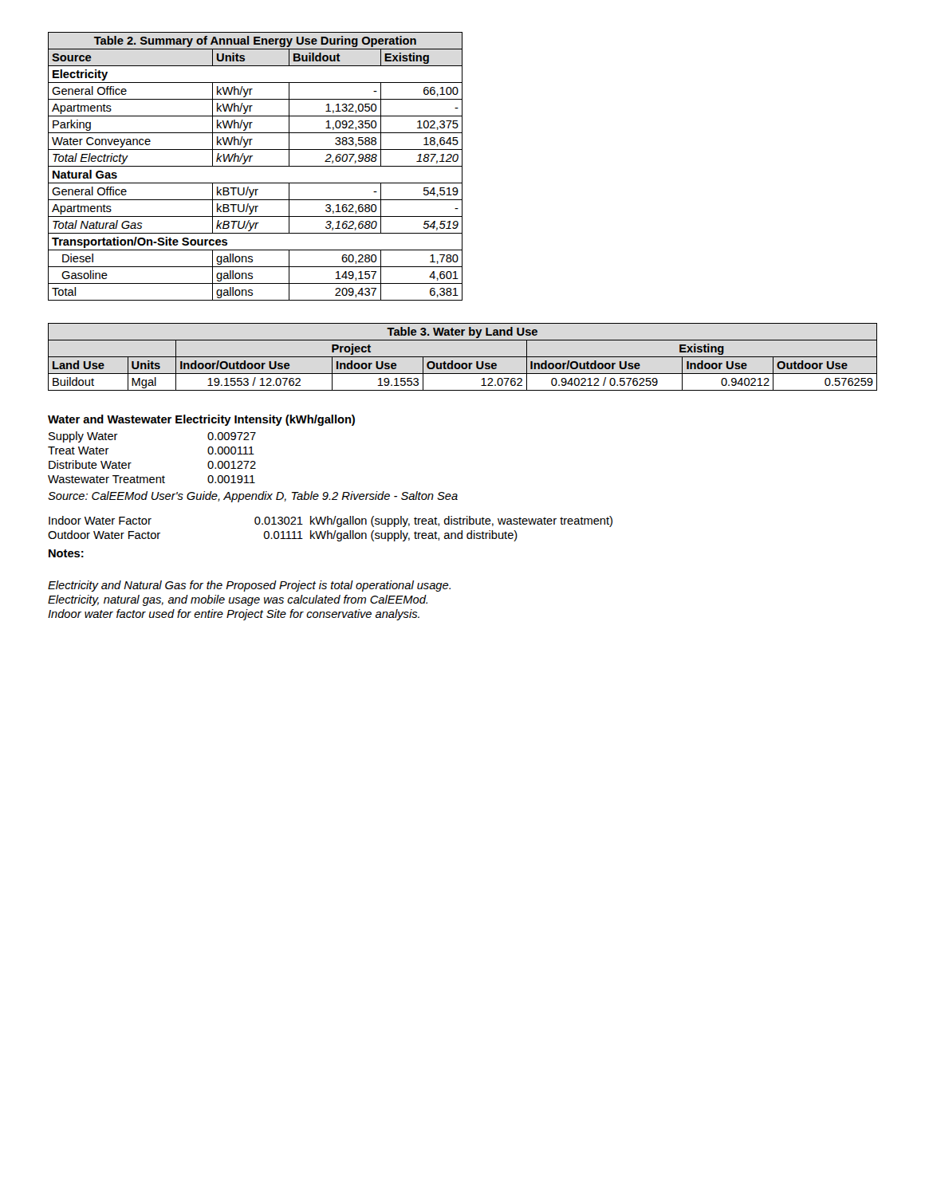| Table 2. Summary of Annual Energy Use During Operation |
| Source | Units | Buildout | Existing |
| Electricity |
| General Office | kWh/yr | - | 66,100 |
| Apartments | kWh/yr | 1,132,050 | - |
| Parking | kWh/yr | 1,092,350 | 102,375 |
| Water Conveyance | kWh/yr | 383,588 | 18,645 |
| Total Electricty | kWh/yr | 2,607,988 | 187,120 |
| Natural Gas |
| General Office | kBTU/yr | - | 54,519 |
| Apartments | kBTU/yr | 3,162,680 | - |
| Total Natural Gas | kBTU/yr | 3,162,680 | 54,519 |
| Transportation/On-Site Sources |
| Diesel | gallons | 60,280 | 1,780 |
| Gasoline | gallons | 149,157 | 4,601 |
| Total | gallons | 209,437 | 6,381 |
| Table 3. Water by Land Use |
| | Project | Existing |
| Land Use | Units | Indoor/Outdoor Use | Indoor Use | Outdoor Use | Indoor/Outdoor Use | Indoor Use | Outdoor Use |
| Buildout | Mgal | 19.1553 / 12.0762 | 19.1553 | 12.0762 | 0.940212 / 0.576259 | 0.940212 | 0.576259 |
Water and Wastewater Electricity Intensity (kWh/gallon)
| Supply Water | 0.009727 |
| Treat Water | 0.000111 |
| Distribute Water | 0.001272 |
| Wastewater Treatment | 0.001911 |
Source: CalEEMod User's Guide, Appendix D, Table 9.2 Riverside - Salton Sea
| Indoor Water Factor | 0.013021 | kWh/gallon (supply, treat, distribute, wastewater treatment) |
| Outdoor Water Factor | 0.01111 | kWh/gallon (supply, treat, and distribute) |
Notes:
Electricity and Natural Gas for the Proposed Project is total operational usage.
Electricity, natural gas, and mobile usage was calculated from CalEEMod.
Indoor water factor used for entire Project Site for conservative analysis.